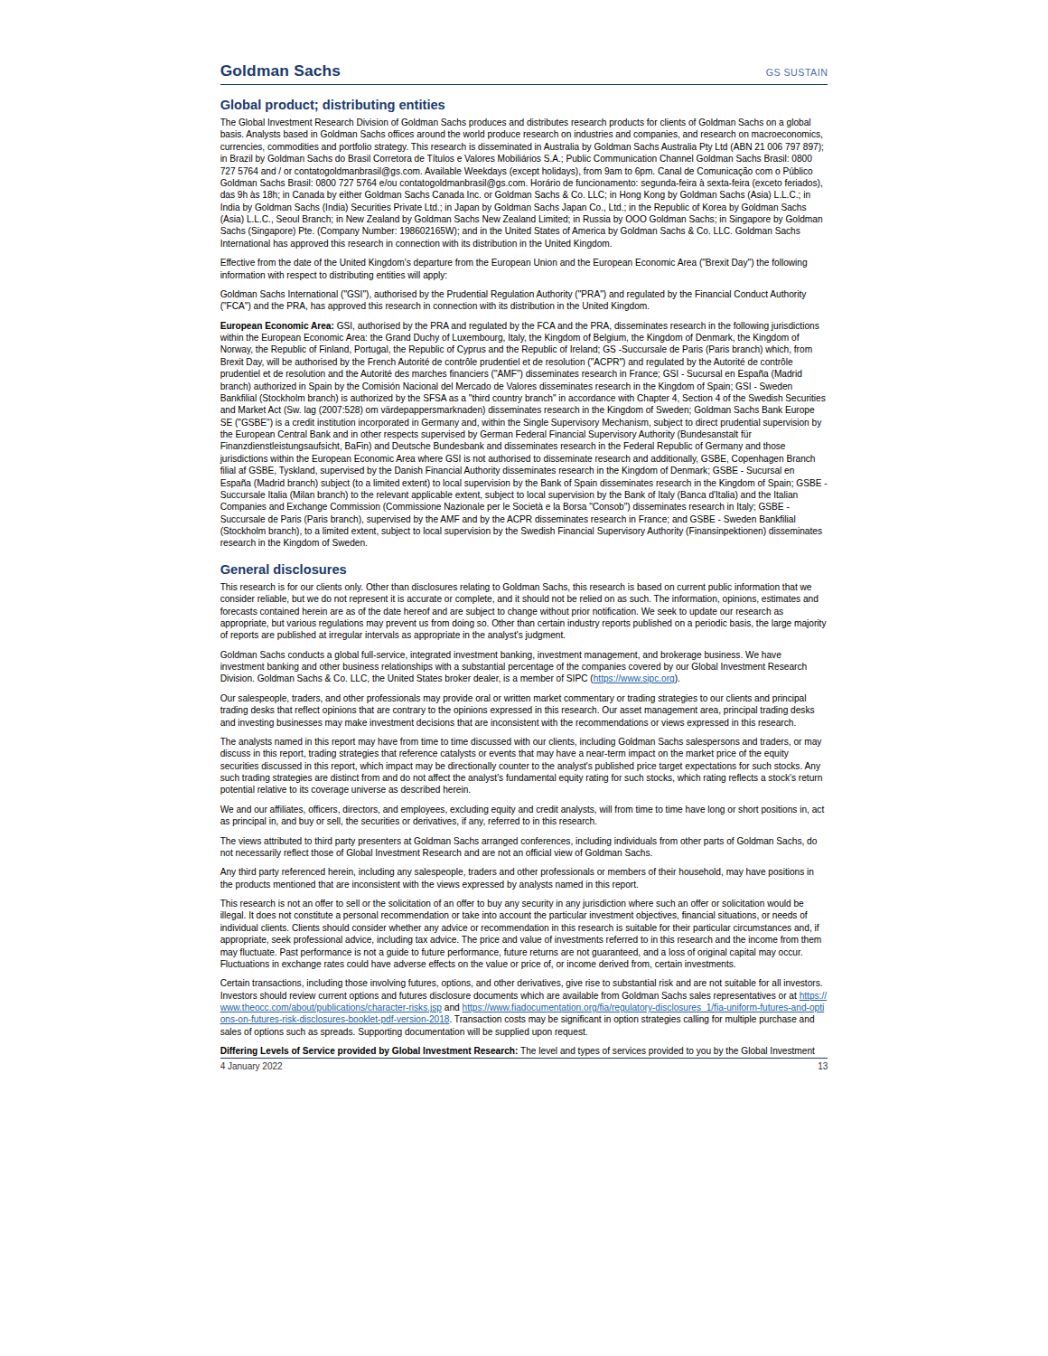Goldman Sachs
GS SUSTAIN
Global product; distributing entities
The Global Investment Research Division of Goldman Sachs produces and distributes research products for clients of Goldman Sachs on a global basis. Analysts based in Goldman Sachs offices around the world produce research on industries and companies, and research on macroeconomics, currencies, commodities and portfolio strategy. This research is disseminated in Australia by Goldman Sachs Australia Pty Ltd (ABN 21 006 797 897); in Brazil by Goldman Sachs do Brasil Corretora de Títulos e Valores Mobiliários S.A.; Public Communication Channel Goldman Sachs Brasil: 0800 727 5764 and / or contatogoldmanbrasil@gs.com. Available Weekdays (except holidays), from 9am to 6pm. Canal de Comunicação com o Público Goldman Sachs Brasil: 0800 727 5764 e/ou contatogoldmanbrasil@gs.com. Horário de funcionamento: segunda-feira à sexta-feira (exceto feriados), das 9h às 18h; in Canada by either Goldman Sachs Canada Inc. or Goldman Sachs & Co. LLC; in Hong Kong by Goldman Sachs (Asia) L.L.C.; in India by Goldman Sachs (India) Securities Private Ltd.; in Japan by Goldman Sachs Japan Co., Ltd.; in the Republic of Korea by Goldman Sachs (Asia) L.L.C., Seoul Branch; in New Zealand by Goldman Sachs New Zealand Limited; in Russia by OOO Goldman Sachs; in Singapore by Goldman Sachs (Singapore) Pte. (Company Number: 198602165W); and in the United States of America by Goldman Sachs & Co. LLC. Goldman Sachs International has approved this research in connection with its distribution in the United Kingdom.
Effective from the date of the United Kingdom's departure from the European Union and the European Economic Area ("Brexit Day") the following information with respect to distributing entities will apply:
Goldman Sachs International ("GSI"), authorised by the Prudential Regulation Authority ("PRA") and regulated by the Financial Conduct Authority ("FCA") and the PRA, has approved this research in connection with its distribution in the United Kingdom.
European Economic Area: GSI, authorised by the PRA and regulated by the FCA and the PRA, disseminates research in the following jurisdictions within the European Economic Area: the Grand Duchy of Luxembourg, Italy, the Kingdom of Belgium, the Kingdom of Denmark, the Kingdom of Norway, the Republic of Finland, Portugal, the Republic of Cyprus and the Republic of Ireland; GS -Succursale de Paris (Paris branch) which, from Brexit Day, will be authorised by the French Autorité de contrôle prudentiel et de resolution ("ACPR") and regulated by the Autorité de contrôle prudentiel et de resolution and the Autorité des marches financiers ("AMF") disseminates research in France; GSI - Sucursal en España (Madrid branch) authorized in Spain by the Comisión Nacional del Mercado de Valores disseminates research in the Kingdom of Spain; GSI - Sweden Bankfilial (Stockholm branch) is authorized by the SFSA as a "third country branch" in accordance with Chapter 4, Section 4 of the Swedish Securities and Market Act (Sw. lag (2007:528) om värdepappersmarknaden) disseminates research in the Kingdom of Sweden; Goldman Sachs Bank Europe SE ("GSBE") is a credit institution incorporated in Germany and, within the Single Supervisory Mechanism, subject to direct prudential supervision by the European Central Bank and in other respects supervised by German Federal Financial Supervisory Authority (Bundesanstalt für Finanzdienstleistungsaufsicht, BaFin) and Deutsche Bundesbank and disseminates research in the Federal Republic of Germany and those jurisdictions within the European Economic Area where GSI is not authorised to disseminate research and additionally, GSBE, Copenhagen Branch filial af GSBE, Tyskland, supervised by the Danish Financial Authority disseminates research in the Kingdom of Denmark; GSBE - Sucursal en España (Madrid branch) subject (to a limited extent) to local supervision by the Bank of Spain disseminates research in the Kingdom of Spain; GSBE - Succursale Italia (Milan branch) to the relevant applicable extent, subject to local supervision by the Bank of Italy (Banca d'Italia) and the Italian Companies and Exchange Commission (Commissione Nazionale per le Società e la Borsa "Consob") disseminates research in Italy; GSBE - Succursale de Paris (Paris branch), supervised by the AMF and by the ACPR disseminates research in France; and GSBE - Sweden Bankfilial (Stockholm branch), to a limited extent, subject to local supervision by the Swedish Financial Supervisory Authority (Finansinpektionen) disseminates research in the Kingdom of Sweden.
General disclosures
This research is for our clients only. Other than disclosures relating to Goldman Sachs, this research is based on current public information that we consider reliable, but we do not represent it is accurate or complete, and it should not be relied on as such. The information, opinions, estimates and forecasts contained herein are as of the date hereof and are subject to change without prior notification. We seek to update our research as appropriate, but various regulations may prevent us from doing so. Other than certain industry reports published on a periodic basis, the large majority of reports are published at irregular intervals as appropriate in the analyst's judgment.
Goldman Sachs conducts a global full-service, integrated investment banking, investment management, and brokerage business. We have investment banking and other business relationships with a substantial percentage of the companies covered by our Global Investment Research Division. Goldman Sachs & Co. LLC, the United States broker dealer, is a member of SIPC (https://www.sipc.org).
Our salespeople, traders, and other professionals may provide oral or written market commentary or trading strategies to our clients and principal trading desks that reflect opinions that are contrary to the opinions expressed in this research. Our asset management area, principal trading desks and investing businesses may make investment decisions that are inconsistent with the recommendations or views expressed in this research.
The analysts named in this report may have from time to time discussed with our clients, including Goldman Sachs salespersons and traders, or may discuss in this report, trading strategies that reference catalysts or events that may have a near-term impact on the market price of the equity securities discussed in this report, which impact may be directionally counter to the analyst's published price target expectations for such stocks. Any such trading strategies are distinct from and do not affect the analyst's fundamental equity rating for such stocks, which rating reflects a stock's return potential relative to its coverage universe as described herein.
We and our affiliates, officers, directors, and employees, excluding equity and credit analysts, will from time to time have long or short positions in, act as principal in, and buy or sell, the securities or derivatives, if any, referred to in this research.
The views attributed to third party presenters at Goldman Sachs arranged conferences, including individuals from other parts of Goldman Sachs, do not necessarily reflect those of Global Investment Research and are not an official view of Goldman Sachs.
Any third party referenced herein, including any salespeople, traders and other professionals or members of their household, may have positions in the products mentioned that are inconsistent with the views expressed by analysts named in this report.
This research is not an offer to sell or the solicitation of an offer to buy any security in any jurisdiction where such an offer or solicitation would be illegal. It does not constitute a personal recommendation or take into account the particular investment objectives, financial situations, or needs of individual clients. Clients should consider whether any advice or recommendation in this research is suitable for their particular circumstances and, if appropriate, seek professional advice, including tax advice. The price and value of investments referred to in this research and the income from them may fluctuate. Past performance is not a guide to future performance, future returns are not guaranteed, and a loss of original capital may occur. Fluctuations in exchange rates could have adverse effects on the value or price of, or income derived from, certain investments.
Certain transactions, including those involving futures, options, and other derivatives, give rise to substantial risk and are not suitable for all investors. Investors should review current options and futures disclosure documents which are available from Goldman Sachs sales representatives or at https://www.theocc.com/about/publications/character-risks.jsp and https://www.fiadocumentation.org/fia/regulatory-disclosures_1/fia-uniform-futures-and-options-on-futures-risk-disclosures-booklet-pdf-version-2018. Transaction costs may be significant in option strategies calling for multiple purchase and sales of options such as spreads. Supporting documentation will be supplied upon request.
Differing Levels of Service provided by Global Investment Research: The level and types of services provided to you by the Global Investment
4 January 2022
13